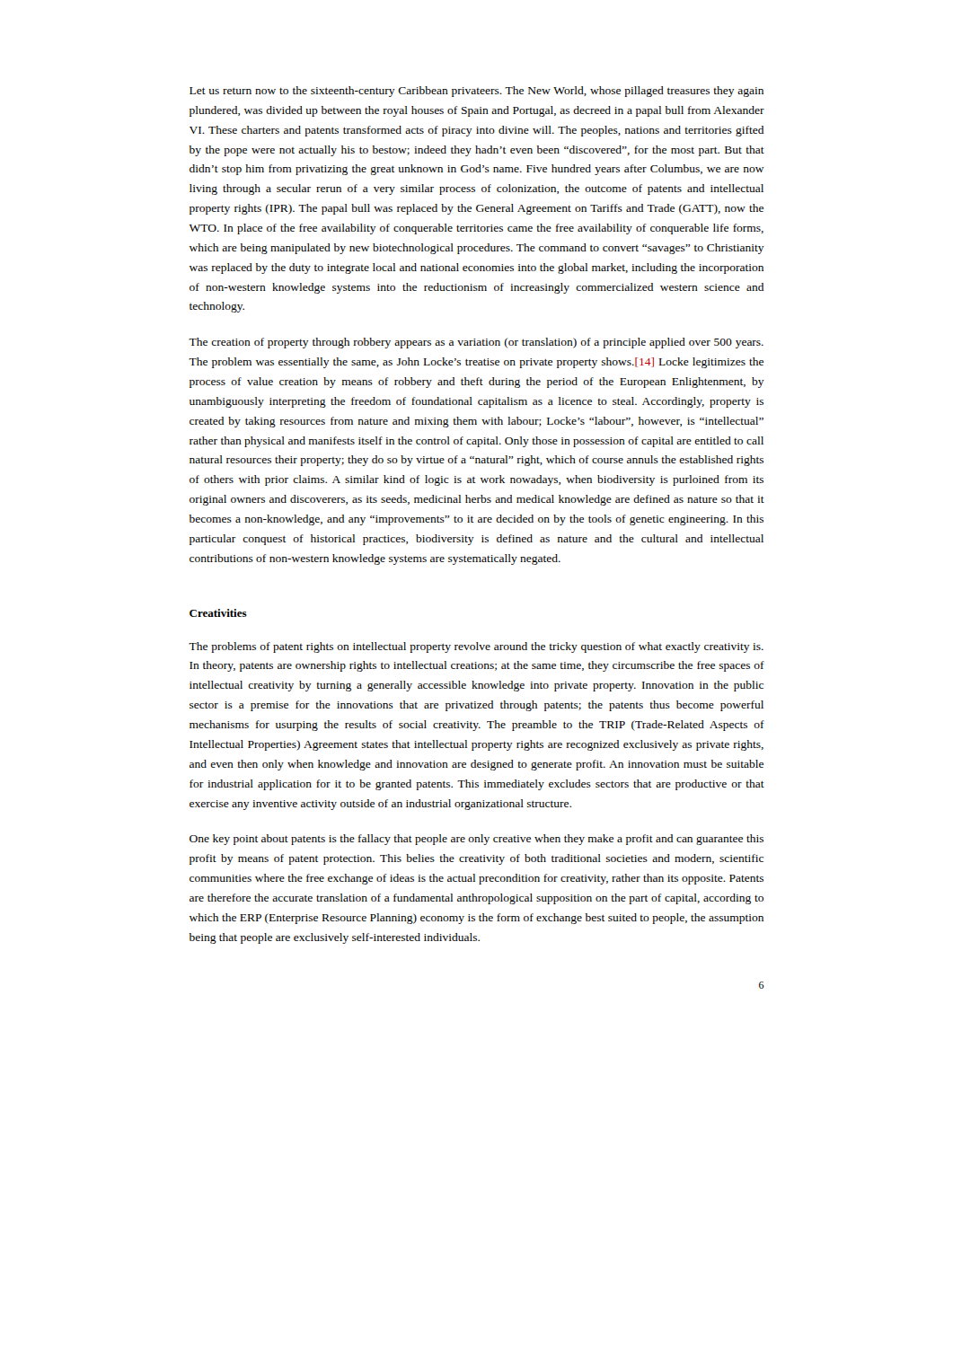Let us return now to the sixteenth-century Caribbean privateers. The New World, whose pillaged treasures they again plundered, was divided up between the royal houses of Spain and Portugal, as decreed in a papal bull from Alexander VI. These charters and patents transformed acts of piracy into divine will. The peoples, nations and territories gifted by the pope were not actually his to bestow; indeed they hadn’t even been “discovered”, for the most part. But that didn’t stop him from privatizing the great unknown in God’s name. Five hundred years after Columbus, we are now living through a secular rerun of a very similar process of colonization, the outcome of patents and intellectual property rights (IPR). The papal bull was replaced by the General Agreement on Tariffs and Trade (GATT), now the WTO. In place of the free availability of conquerable territories came the free availability of conquerable life forms, which are being manipulated by new biotechnological procedures. The command to convert “savages” to Christianity was replaced by the duty to integrate local and national economies into the global market, including the incorporation of non-western knowledge systems into the reductionism of increasingly commercialized western science and technology.
The creation of property through robbery appears as a variation (or translation) of a principle applied over 500 years. The problem was essentially the same, as John Locke’s treatise on private property shows.[14] Locke legitimizes the process of value creation by means of robbery and theft during the period of the European Enlightenment, by unambiguously interpreting the freedom of foundational capitalism as a licence to steal. Accordingly, property is created by taking resources from nature and mixing them with labour; Locke’s “labour”, however, is “intellectual” rather than physical and manifests itself in the control of capital. Only those in possession of capital are entitled to call natural resources their property; they do so by virtue of a “natural” right, which of course annuls the established rights of others with prior claims. A similar kind of logic is at work nowadays, when biodiversity is purloined from its original owners and discoverers, as its seeds, medicinal herbs and medical knowledge are defined as nature so that it becomes a non-knowledge, and any “improvements” to it are decided on by the tools of genetic engineering. In this particular conquest of historical practices, biodiversity is defined as nature and the cultural and intellectual contributions of non-western knowledge systems are systematically negated.
Creativities
The problems of patent rights on intellectual property revolve around the tricky question of what exactly creativity is. In theory, patents are ownership rights to intellectual creations; at the same time, they circumscribe the free spaces of intellectual creativity by turning a generally accessible knowledge into private property. Innovation in the public sector is a premise for the innovations that are privatized through patents; the patents thus become powerful mechanisms for usurping the results of social creativity. The preamble to the TRIP (Trade-Related Aspects of Intellectual Properties) Agreement states that intellectual property rights are recognized exclusively as private rights, and even then only when knowledge and innovation are designed to generate profit. An innovation must be suitable for industrial application for it to be granted patents. This immediately excludes sectors that are productive or that exercise any inventive activity outside of an industrial organizational structure.
One key point about patents is the fallacy that people are only creative when they make a profit and can guarantee this profit by means of patent protection. This belies the creativity of both traditional societies and modern, scientific communities where the free exchange of ideas is the actual precondition for creativity, rather than its opposite. Patents are therefore the accurate translation of a fundamental anthropological supposition on the part of capital, according to which the ERP (Enterprise Resource Planning) economy is the form of exchange best suited to people, the assumption being that people are exclusively self-interested individuals.
6